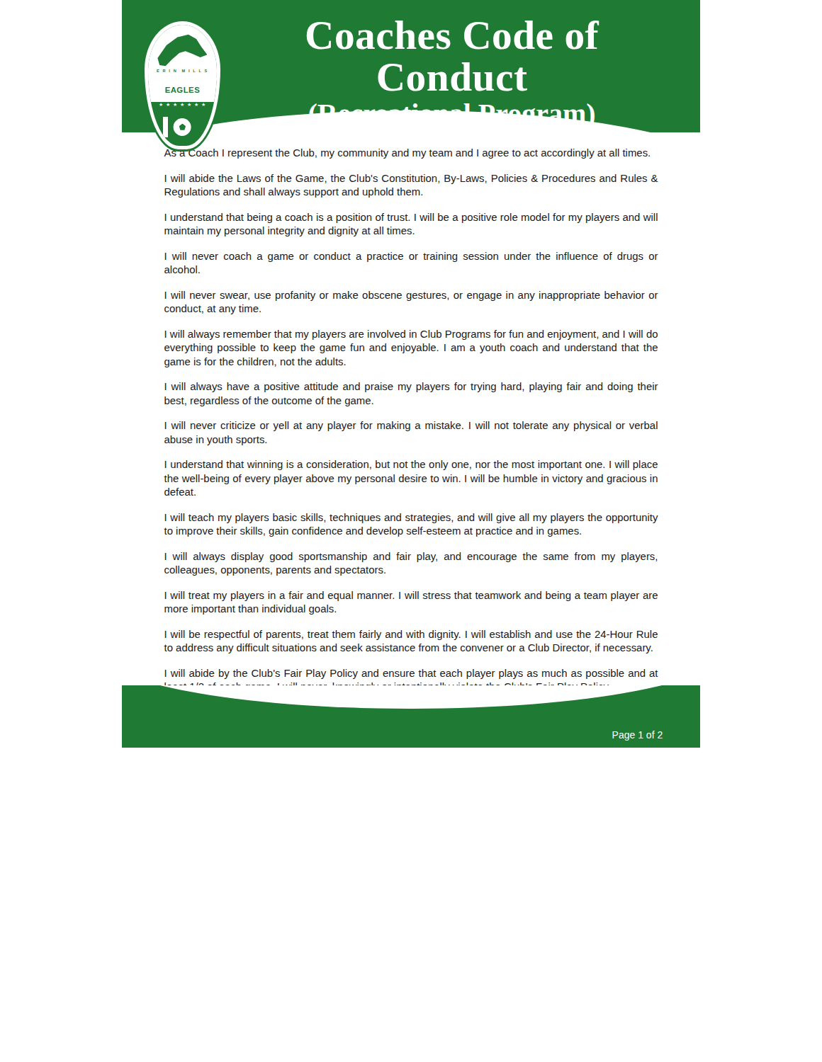Coaches Code of Conduct
(Recreational Program)
E R I N M I L L S
EAGLES
★ ★ ★ ★ ★ ★ ★
As a Coach I represent the Club, my community and my team and I agree to act accordingly at all times.
I will abide the Laws of the Game, the Club's Constitution, By-Laws, Policies & Procedures and Rules & Regulations and shall always support and uphold them.
I understand that being a coach is a position of trust. I will be a positive role model for my players and will maintain my personal integrity and dignity at all times.
I will never coach a game or conduct a practice or training session under the influence of drugs or alcohol.
I will never swear, use profanity or make obscene gestures, or engage in any inappropriate behavior or conduct, at any time.
I will always remember that my players are involved in Club Programs for fun and enjoyment, and I will do everything possible to keep the game fun and enjoyable. I am a youth coach and understand that the game is for the children, not the adults.
I will always have a positive attitude and praise my players for trying hard, playing fair and doing their best, regardless of the outcome of the game.
I will never criticize or yell at any player for making a mistake. I will not tolerate any physical or verbal abuse in youth sports.
I understand that winning is a consideration, but not the only one, nor the most important one. I will place the well-being of every player above my personal desire to win. I will be humble in victory and gracious in defeat.
I will teach my players basic skills, techniques and strategies, and will give all my players the opportunity to improve their skills, gain confidence and develop self-esteem at practice and in games.
I will always display good sportsmanship and fair play, and encourage the same from my players, colleagues, opponents, parents and spectators.
I will treat my players in a fair and equal manner. I will stress that teamwork and being a team player are more important than individual goals.
I will be respectful of parents, treat them fairly and with dignity. I will establish and use the 24-Hour Rule to address any difficult situations and seek assistance from the convener or a Club Director, if necessary.
I will abide by the Club's Fair Play Policy and ensure that each player plays as much as possible and at least 1/2 of each game. I will never, knowingly or intentionally violate the Club's Fair Play Policy.
I will abide by the Club's Privacy Policy and NOT to disclose any personal information concerning a player or a parent to anyone.
Page 1 of 2